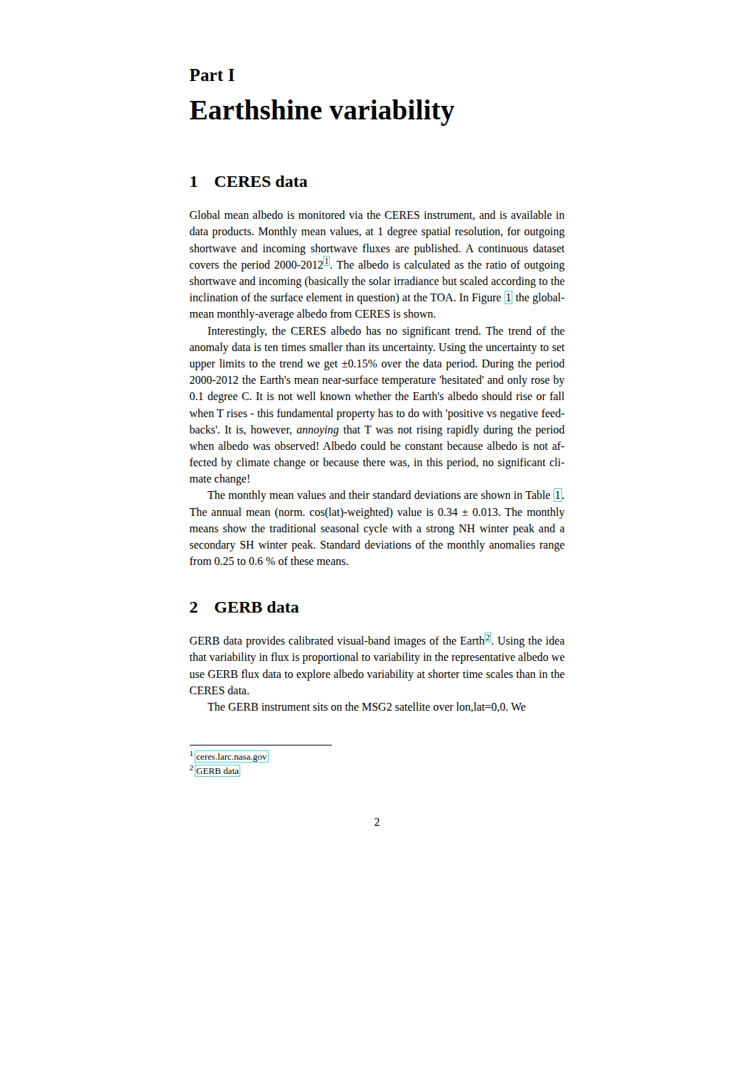Part I
Earthshine variability
1 CERES data
Global mean albedo is monitored via the CERES instrument, and is available in data products. Monthly mean values, at 1 degree spatial resolution, for outgoing shortwave and incoming shortwave fluxes are published. A continuous dataset covers the period 2000-20121. The albedo is calculated as the ratio of outgoing shortwave and incoming (basically the solar irradiance but scaled according to the inclination of the surface element in question) at the TOA. In Figure 1 the global-mean monthly-average albedo from CERES is shown.
Interestingly, the CERES albedo has no significant trend. The trend of the anomaly data is ten times smaller than its uncertainty. Using the uncertainty to set upper limits to the trend we get ±0.15% over the data period. During the period 2000-2012 the Earth's mean near-surface temperature 'hesitated' and only rose by 0.1 degree C. It is not well known whether the Earth's albedo should rise or fall when T rises - this fundamental property has to do with 'positive vs negative feedbacks'. It is, however, annoying that T was not rising rapidly during the period when albedo was observed! Albedo could be constant because albedo is not affected by climate change or because there was, in this period, no significant climate change!
The monthly mean values and their standard deviations are shown in Table 1. The annual mean (norm. cos(lat)-weighted) value is 0.34 ± 0.013. The monthly means show the traditional seasonal cycle with a strong NH winter peak and a secondary SH winter peak. Standard deviations of the monthly anomalies range from 0.25 to 0.6 % of these means.
2 GERB data
GERB data provides calibrated visual-band images of the Earth2. Using the idea that variability in flux is proportional to variability in the representative albedo we use GERB flux data to explore albedo variability at shorter time scales than in the CERES data.
The GERB instrument sits on the MSG2 satellite over lon,lat=0,0. We
1ceres.larc.nasa.gov
2GERB data
2